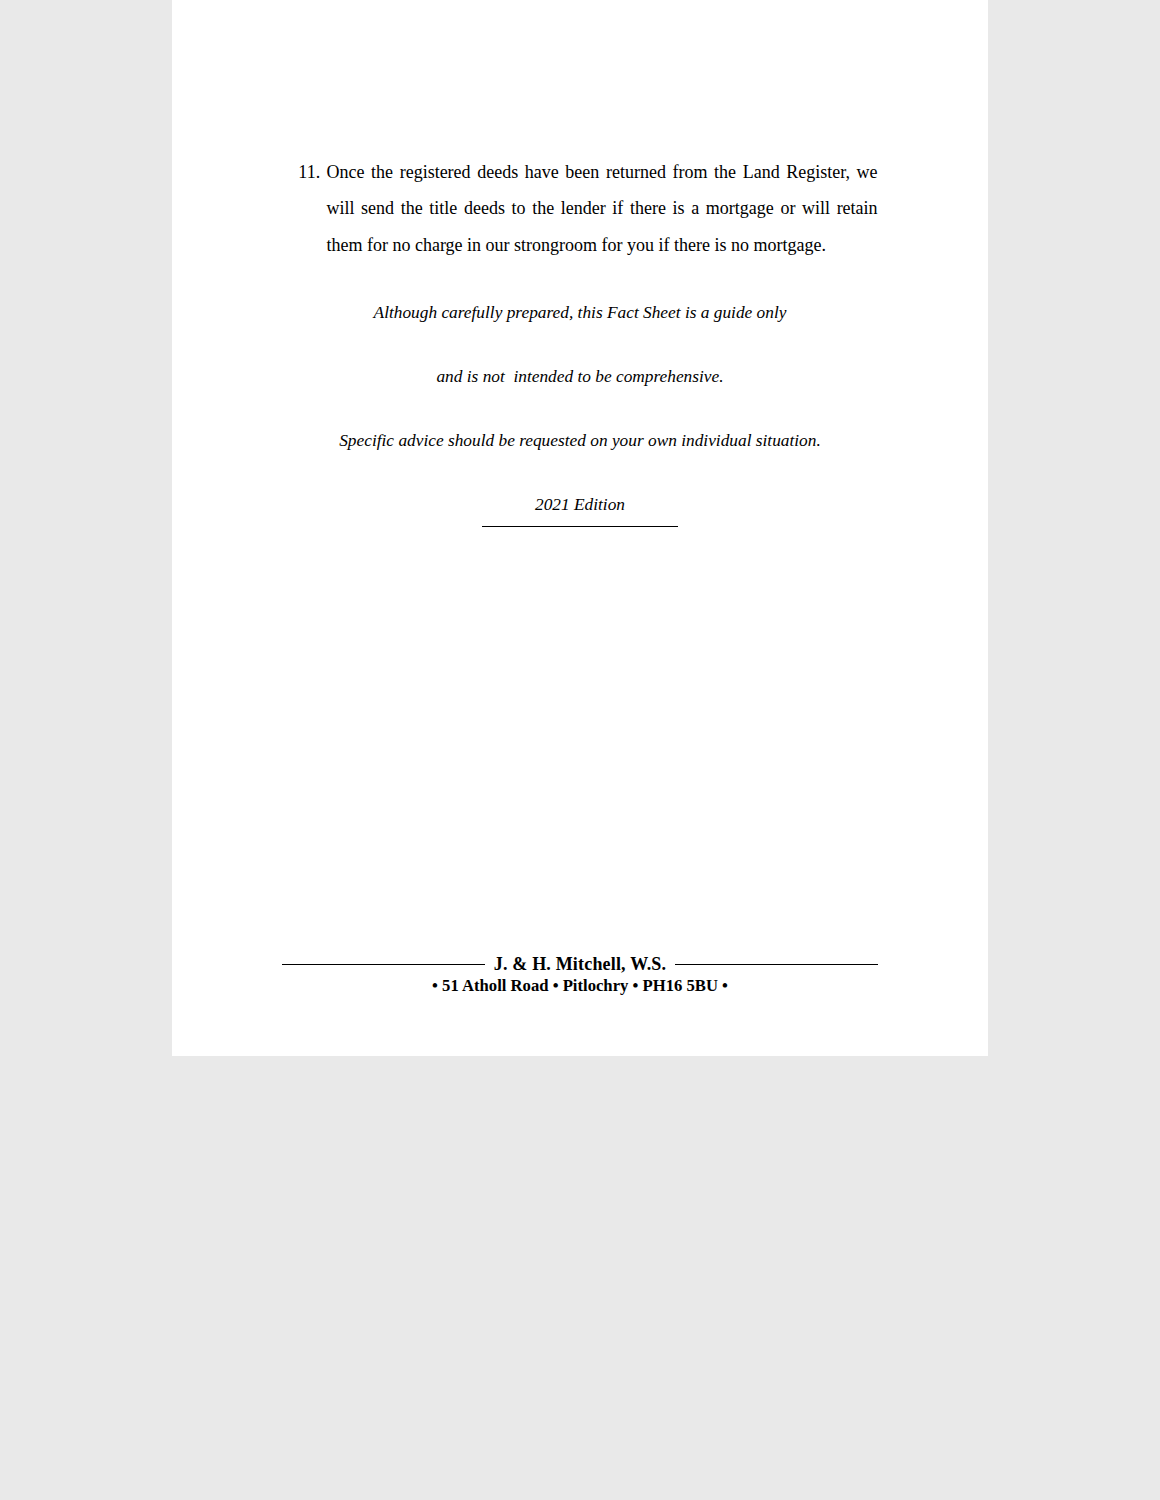11. Once the registered deeds have been returned from the Land Register, we will send the title deeds to the lender if there is a mortgage or will retain them for no charge in our strongroom for you if there is no mortgage.
Although carefully prepared, this Fact Sheet is a guide only
and is not intended to be comprehensive.
Specific advice should be requested on your own individual situation.
2021 Edition
J. & H. Mitchell, W.S.
• 51 Atholl Road • Pitlochry • PH16 5BU •